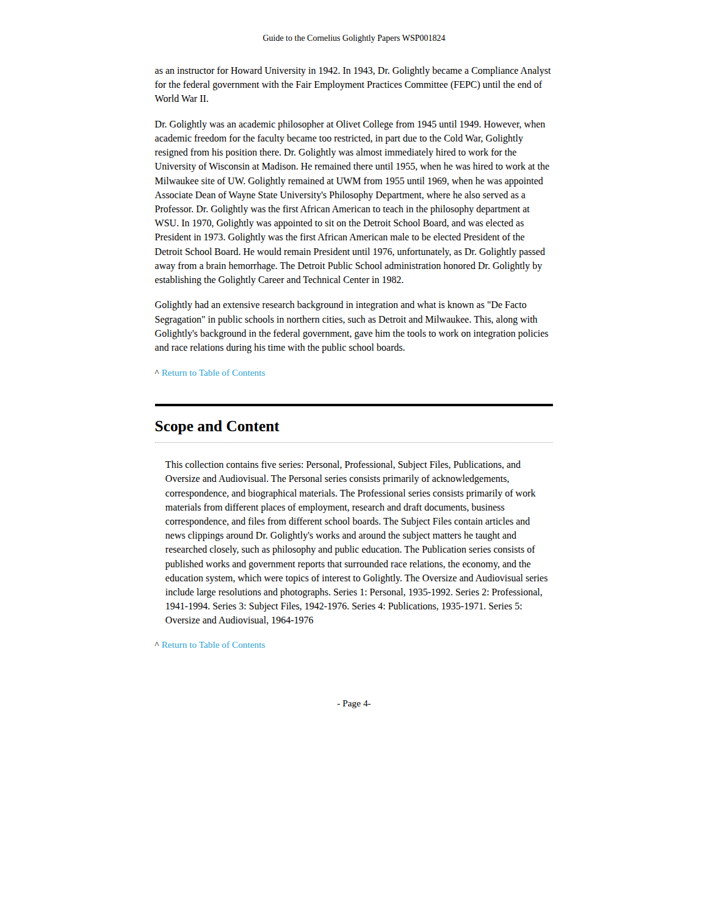Guide to the Cornelius Golightly Papers WSP001824
as an instructor for Howard University in 1942. In 1943, Dr. Golightly became a Compliance Analyst for the federal government with the Fair Employment Practices Committee (FEPC) until the end of World War II.
Dr. Golightly was an academic philosopher at Olivet College from 1945 until 1949. However, when academic freedom for the faculty became too restricted, in part due to the Cold War, Golightly resigned from his position there. Dr. Golightly was almost immediately hired to work for the University of Wisconsin at Madison. He remained there until 1955, when he was hired to work at the Milwaukee site of UW. Golightly remained at UWM from 1955 until 1969, when he was appointed Associate Dean of Wayne State University's Philosophy Department, where he also served as a Professor. Dr. Golightly was the first African American to teach in the philosophy department at WSU. In 1970, Golightly was appointed to sit on the Detroit School Board, and was elected as President in 1973. Golightly was the first African American male to be elected President of the Detroit School Board. He would remain President until 1976, unfortunately, as Dr. Golightly passed away from a brain hemorrhage. The Detroit Public School administration honored Dr. Golightly by establishing the Golightly Career and Technical Center in 1982.
Golightly had an extensive research background in integration and what is known as "De Facto Segragation" in public schools in northern cities, such as Detroit and Milwaukee. This, along with Golightly's background in the federal government, gave him the tools to work on integration policies and race relations during his time with the public school boards.
^ Return to Table of Contents
Scope and Content
This collection contains five series: Personal, Professional, Subject Files, Publications, and Oversize and Audiovisual. The Personal series consists primarily of acknowledgements, correspondence, and biographical materials. The Professional series consists primarily of work materials from different places of employment, research and draft documents, business correspondence, and files from different school boards. The Subject Files contain articles and news clippings around Dr. Golightly's works and around the subject matters he taught and researched closely, such as philosophy and public education. The Publication series consists of published works and government reports that surrounded race relations, the economy, and the education system, which were topics of interest to Golightly. The Oversize and Audiovisual series include large resolutions and photographs. Series 1: Personal, 1935-1992. Series 2: Professional, 1941-1994. Series 3: Subject Files, 1942-1976. Series 4: Publications, 1935-1971. Series 5: Oversize and Audiovisual, 1964-1976
^ Return to Table of Contents
- Page 4-